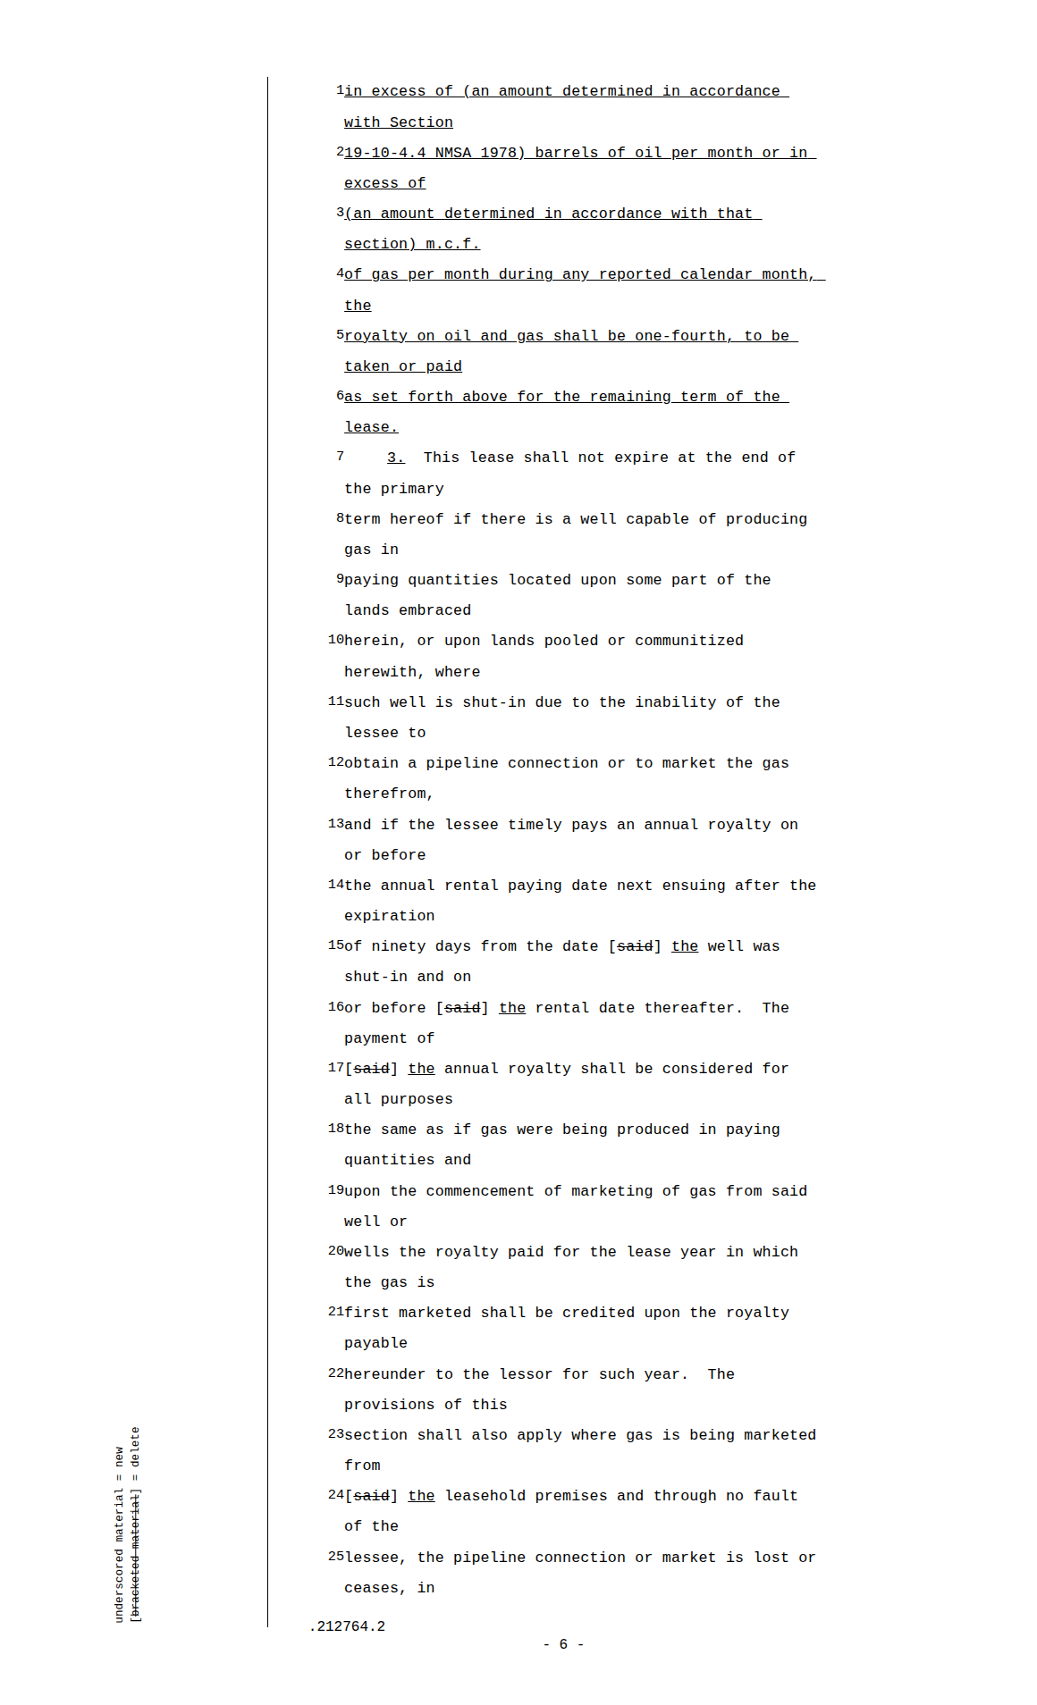underscored material = new
[bracketed material] = delete
| 1 | in excess of (an amount determined in accordance with Section |
| 2 | 19-10-4.4 NMSA 1978) barrels of oil per month or in excess of |
| 3 | (an amount determined in accordance with that section) m.c.f. |
| 4 | of gas per month during any reported calendar month, the |
| 5 | royalty on oil and gas shall be one-fourth, to be taken or paid |
| 6 | as set forth above for the remaining term of the lease. |
| 7 | 3. This lease shall not expire at the end of the primary |
| 8 | term hereof if there is a well capable of producing gas in |
| 9 | paying quantities located upon some part of the lands embraced |
| 10 | herein, or upon lands pooled or communitized herewith, where |
| 11 | such well is shut-in due to the inability of the lessee to |
| 12 | obtain a pipeline connection or to market the gas therefrom, |
| 13 | and if the lessee timely pays an annual royalty on or before |
| 14 | the annual rental paying date next ensuing after the expiration |
| 15 | of ninety days from the date [ said ] the well was shut-in and on |
| 16 | or before [ said ] the rental date thereafter. The payment of |
| 17 | [ said ] the annual royalty shall be considered for all purposes |
| 18 | the same as if gas were being produced in paying quantities and |
| 19 | upon the commencement of marketing of gas from said well or |
| 20 | wells the royalty paid for the lease year in which the gas is |
| 21 | first marketed shall be credited upon the royalty payable |
| 22 | hereunder to the lessor for such year. The provisions of this |
| 23 | section shall also apply where gas is being marketed from |
| 24 | [ said ] the leasehold premises and through no fault of the |
| 25 | lessee, the pipeline connection or market is lost or ceases, in |
.212764.2
- 6 -